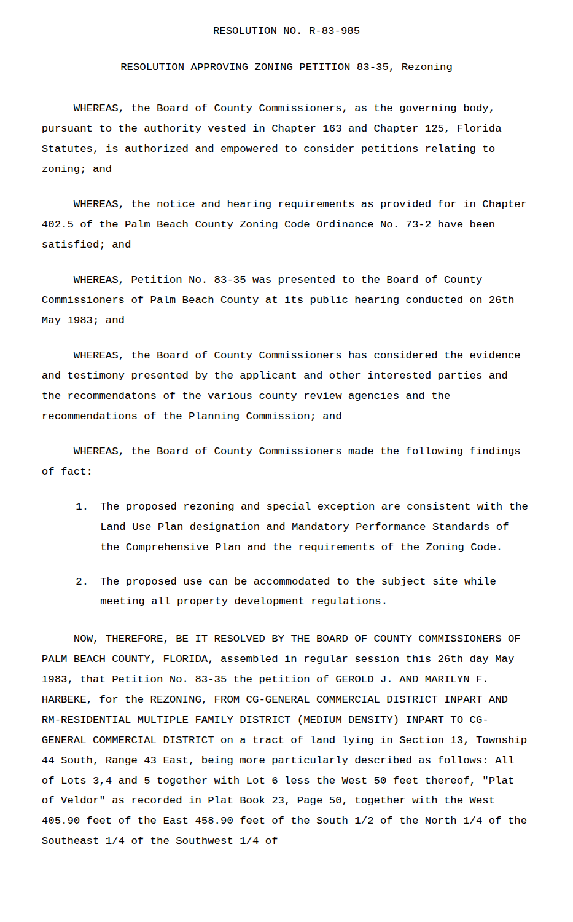RESOLUTION NO. R-83-985
RESOLUTION APPROVING ZONING PETITION 83-35, Rezoning
WHEREAS, the Board of County Commissioners, as the governing body, pursuant to the authority vested in Chapter 163 and Chapter 125, Florida Statutes, is authorized and empowered to consider petitions relating to zoning; and
WHEREAS, the notice and hearing requirements as provided for in Chapter 402.5 of the Palm Beach County Zoning Code Ordinance No. 73-2 have been satisfied; and
WHEREAS, Petition No. 83-35 was presented to the Board of County Commissioners of Palm Beach County at its public hearing conducted on 26th May 1983; and
WHEREAS, the Board of County Commissioners has considered the evidence and testimony presented by the applicant and other interested parties and the recommendatons of the various county review agencies and the recommendations of the Planning Commission; and
WHEREAS, the Board of County Commissioners made the following findings of fact:
The proposed rezoning and special exception are consistent with the Land Use Plan designation and Mandatory Performance Standards of the Comprehensive Plan and the requirements of the Zoning Code.
The proposed use can be accommodated to the subject site while meeting all property development regulations.
NOW, THEREFORE, BE IT RESOLVED BY THE BOARD OF COUNTY COMMISSIONERS OF PALM BEACH COUNTY, FLORIDA, assembled in regular session this 26th day May 1983, that Petition No. 83-35 the petition of GEROLD J. AND MARILYN F. HARBEKE, for the REZONING, FROM CG-GENERAL COMMERCIAL DISTRICT INPART AND RM-RESIDENTIAL MULTIPLE FAMILY DISTRICT (MEDIUM DENSITY) INPART TO CG-GENERAL COMMERCIAL DISTRICT on a tract of land lying in Section 13, Township 44 South, Range 43 East, being more particularly described as follows: All of Lots 3,4 and 5 together with Lot 6 less the West 50 feet thereof, "Plat of Veldor" as recorded in Plat Book 23, Page 50, together with the West 405.90 feet of the East 458.90 feet of the South 1/2 of the North 1/4 of the Southeast 1/4 of the Southwest 1/4 of